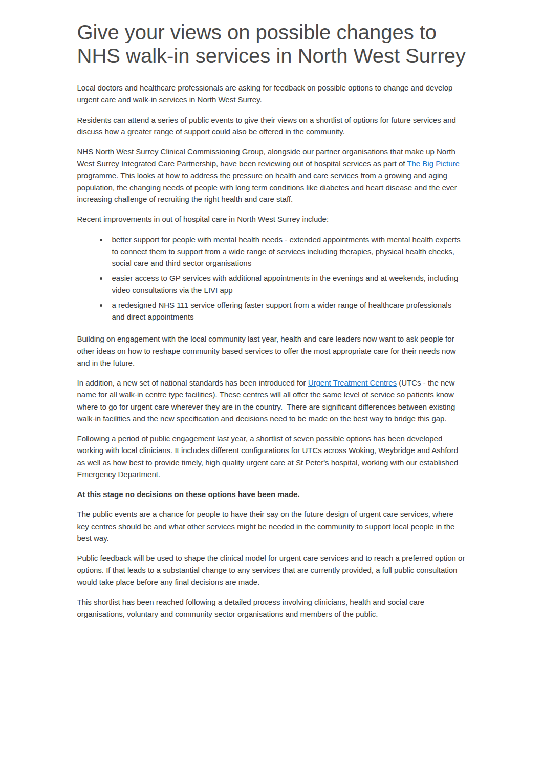Give your views on possible changes to NHS walk-in services in North West Surrey
Local doctors and healthcare professionals are asking for feedback on possible options to change and develop urgent care and walk-in services in North West Surrey.
Residents can attend a series of public events to give their views on a shortlist of options for future services and discuss how a greater range of support could also be offered in the community.
NHS North West Surrey Clinical Commissioning Group, alongside our partner organisations that make up North West Surrey Integrated Care Partnership, have been reviewing out of hospital services as part of The Big Picture programme. This looks at how to address the pressure on health and care services from a growing and aging population, the changing needs of people with long term conditions like diabetes and heart disease and the ever increasing challenge of recruiting the right health and care staff.
Recent improvements in out of hospital care in North West Surrey include:
better support for people with mental health needs - extended appointments with mental health experts to connect them to support from a wide range of services including therapies, physical health checks, social care and third sector organisations
easier access to GP services with additional appointments in the evenings and at weekends, including video consultations via the LIVI app
a redesigned NHS 111 service offering faster support from a wider range of healthcare professionals and direct appointments
Building on engagement with the local community last year, health and care leaders now want to ask people for other ideas on how to reshape community based services to offer the most appropriate care for their needs now and in the future.
In addition, a new set of national standards has been introduced for Urgent Treatment Centres (UTCs - the new name for all walk-in centre type facilities). These centres will all offer the same level of service so patients know where to go for urgent care wherever they are in the country. There are significant differences between existing walk-in facilities and the new specification and decisions need to be made on the best way to bridge this gap.
Following a period of public engagement last year, a shortlist of seven possible options has been developed working with local clinicians. It includes different configurations for UTCs across Woking, Weybridge and Ashford as well as how best to provide timely, high quality urgent care at St Peter's hospital, working with our established Emergency Department.
At this stage no decisions on these options have been made.
The public events are a chance for people to have their say on the future design of urgent care services, where key centres should be and what other services might be needed in the community to support local people in the best way.
Public feedback will be used to shape the clinical model for urgent care services and to reach a preferred option or options. If that leads to a substantial change to any services that are currently provided, a full public consultation would take place before any final decisions are made.
This shortlist has been reached following a detailed process involving clinicians, health and social care organisations, voluntary and community sector organisations and members of the public.